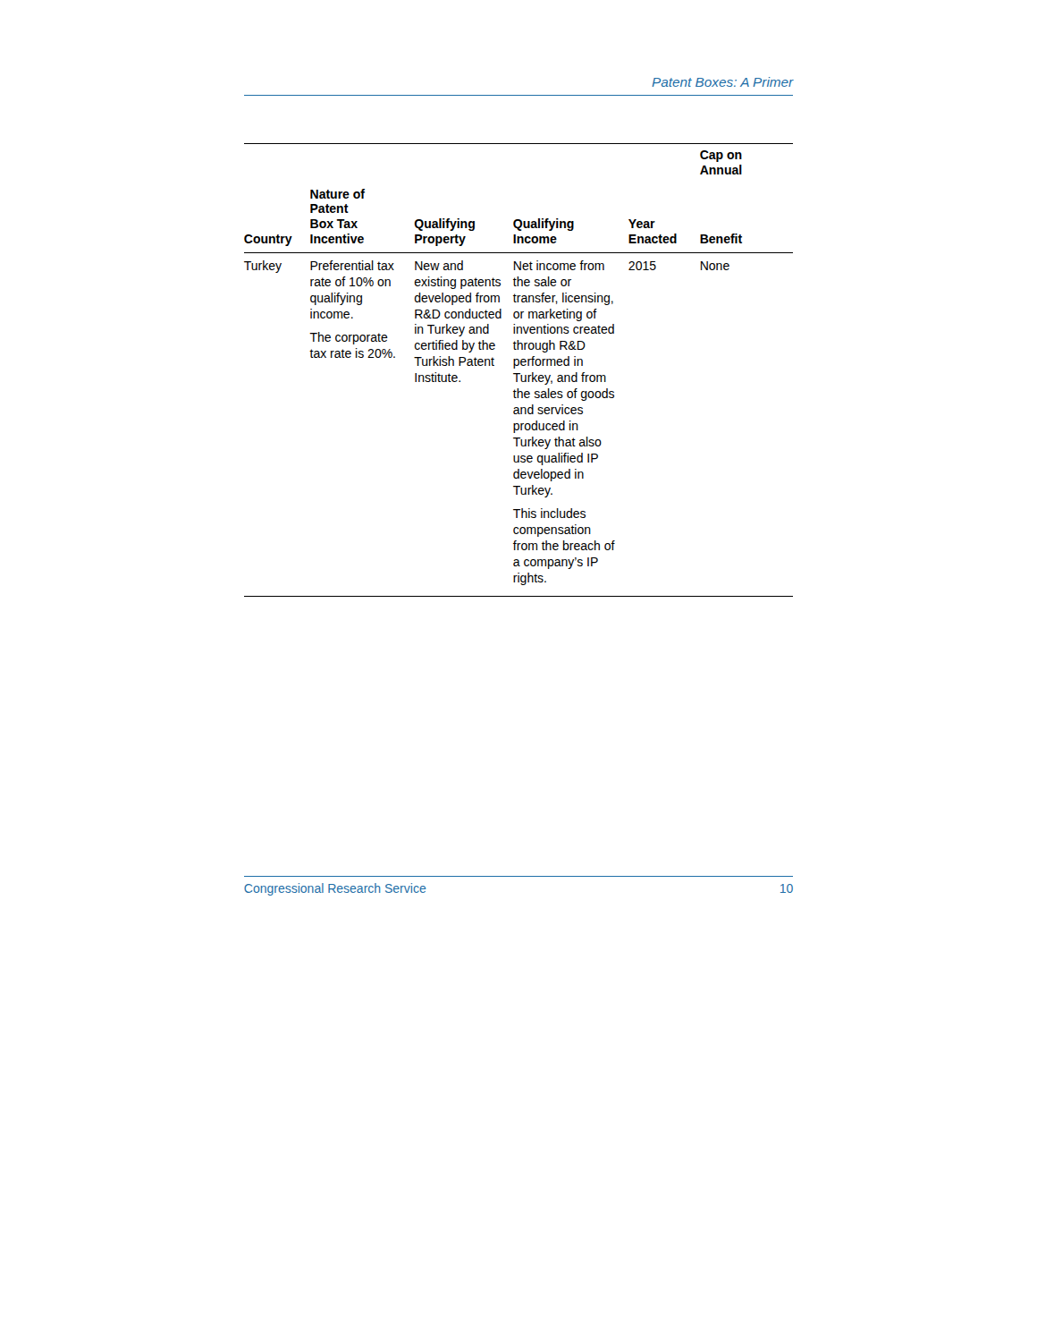Patent Boxes: A Primer
| | | | | | Cap on Annual |
| --- | --- | --- | --- | --- | --- |
| Country | Nature of Patent Box Tax Incentive | Qualifying Property | Qualifying Income | Year Enacted | Benefit |
| Turkey | Preferential tax rate of 10% on qualifying income. The corporate tax rate is 20%. | New and existing patents developed from R&D conducted in Turkey and certified by the Turkish Patent Institute. | Net income from the sale or transfer, licensing, or marketing of inventions created through R&D performed in Turkey, and from the sales of goods and services produced in Turkey that also use qualified IP developed in Turkey. This includes compensation from the breach of a company’s IP rights. | 2015 | None |
Congressional Research Service
10